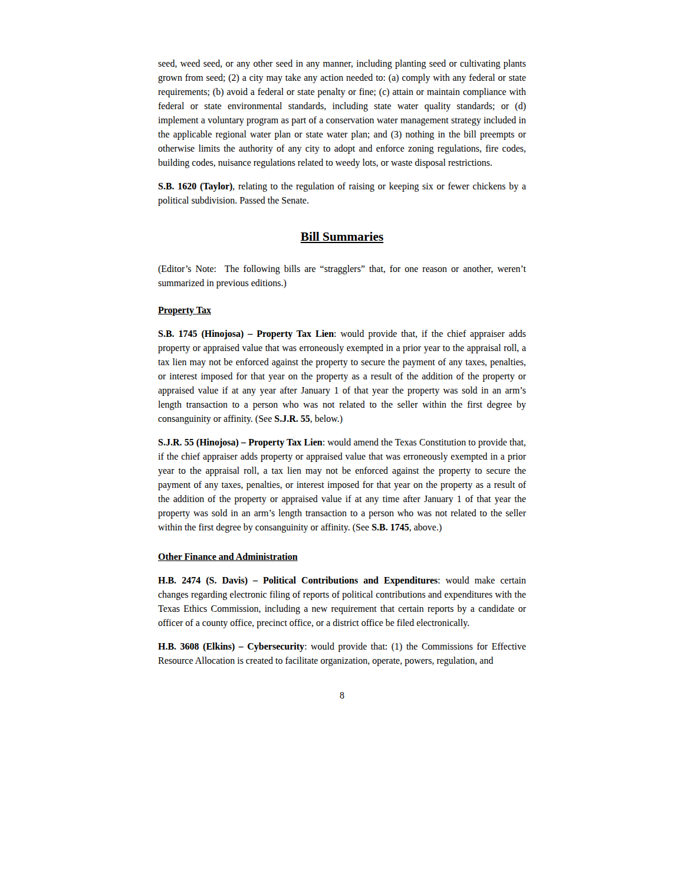seed, weed seed, or any other seed in any manner, including planting seed or cultivating plants grown from seed; (2) a city may take any action needed to: (a) comply with any federal or state requirements; (b) avoid a federal or state penalty or fine; (c) attain or maintain compliance with federal or state environmental standards, including state water quality standards; or (d) implement a voluntary program as part of a conservation water management strategy included in the applicable regional water plan or state water plan; and (3) nothing in the bill preempts or otherwise limits the authority of any city to adopt and enforce zoning regulations, fire codes, building codes, nuisance regulations related to weedy lots, or waste disposal restrictions.
S.B. 1620 (Taylor), relating to the regulation of raising or keeping six or fewer chickens by a political subdivision. Passed the Senate.
Bill Summaries
(Editor’s Note: The following bills are “stragglers” that, for one reason or another, weren’t summarized in previous editions.)
Property Tax
S.B. 1745 (Hinojosa) – Property Tax Lien: would provide that, if the chief appraiser adds property or appraised value that was erroneously exempted in a prior year to the appraisal roll, a tax lien may not be enforced against the property to secure the payment of any taxes, penalties, or interest imposed for that year on the property as a result of the addition of the property or appraised value if at any year after January 1 of that year the property was sold in an arm’s length transaction to a person who was not related to the seller within the first degree by consanguinity or affinity. (See S.J.R. 55, below.)
S.J.R. 55 (Hinojosa) – Property Tax Lien: would amend the Texas Constitution to provide that, if the chief appraiser adds property or appraised value that was erroneously exempted in a prior year to the appraisal roll, a tax lien may not be enforced against the property to secure the payment of any taxes, penalties, or interest imposed for that year on the property as a result of the addition of the property or appraised value if at any time after January 1 of that year the property was sold in an arm’s length transaction to a person who was not related to the seller within the first degree by consanguinity or affinity. (See S.B. 1745, above.)
Other Finance and Administration
H.B. 2474 (S. Davis) – Political Contributions and Expenditures: would make certain changes regarding electronic filing of reports of political contributions and expenditures with the Texas Ethics Commission, including a new requirement that certain reports by a candidate or officer of a county office, precinct office, or a district office be filed electronically.
H.B. 3608 (Elkins) – Cybersecurity: would provide that: (1) the Commissions for Effective Resource Allocation is created to facilitate organization, operate, powers, regulation, and
8